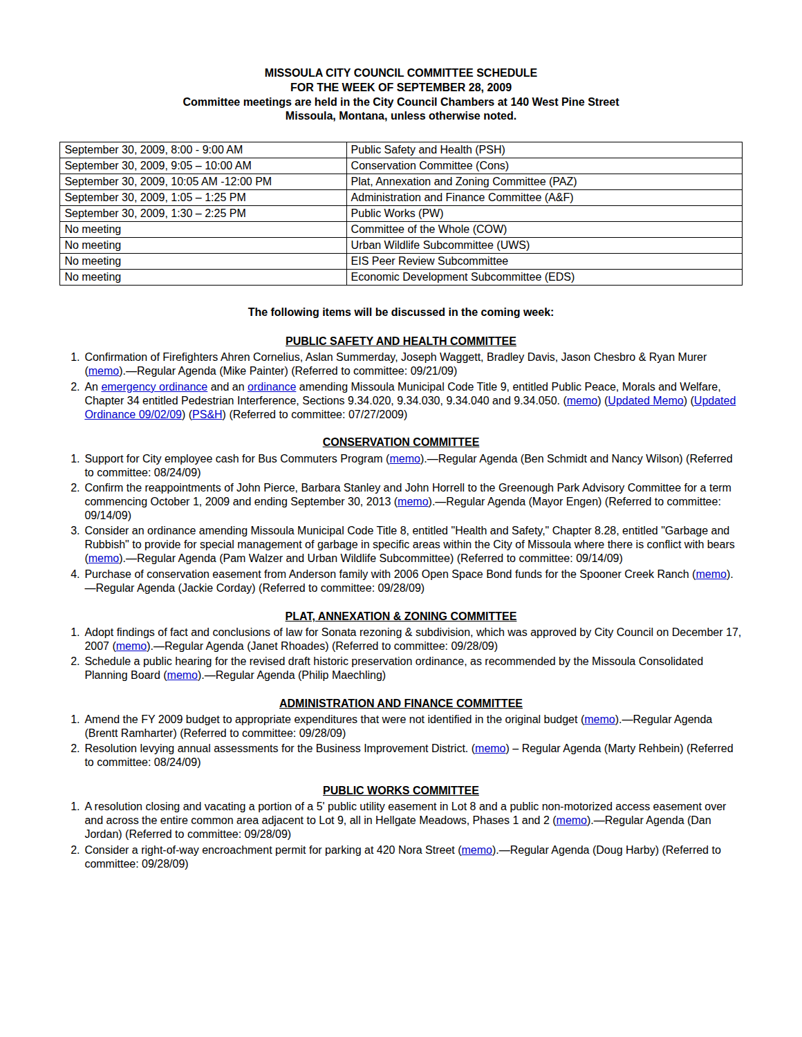MISSOULA CITY COUNCIL COMMITTEE SCHEDULE FOR THE WEEK OF SEPTEMBER 28, 2009 Committee meetings are held in the City Council Chambers at 140 West Pine Street Missoula, Montana, unless otherwise noted.
| September 30, 2009, 8:00 - 9:00 AM | Public Safety and Health (PSH) |
| September 30, 2009, 9:05 – 10:00 AM | Conservation Committee (Cons) |
| September 30, 2009, 10:05 AM -12:00 PM | Plat, Annexation and Zoning Committee (PAZ) |
| September 30, 2009, 1:05 – 1:25 PM | Administration and Finance Committee (A&F) |
| September 30, 2009, 1:30 – 2:25 PM | Public Works (PW) |
| No meeting | Committee of the Whole (COW) |
| No meeting | Urban Wildlife Subcommittee (UWS) |
| No meeting | EIS Peer Review Subcommittee |
| No meeting | Economic Development Subcommittee (EDS) |
The following items will be discussed in the coming week:
PUBLIC SAFETY AND HEALTH COMMITTEE
Confirmation of Firefighters Ahren Cornelius, Aslan Summerday, Joseph Waggett, Bradley Davis, Jason Chesbro & Ryan Murer (memo).—Regular Agenda (Mike Painter) (Referred to committee: 09/21/09)
An emergency ordinance and an ordinance amending Missoula Municipal Code Title 9, entitled Public Peace, Morals and Welfare, Chapter 34 entitled Pedestrian Interference, Sections 9.34.020, 9.34.030, 9.34.040 and 9.34.050. (memo) (Updated Memo) (Updated Ordinance 09/02/09) (PS&H) (Referred to committee: 07/27/2009)
CONSERVATION COMMITTEE
Support for City employee cash for Bus Commuters Program (memo).—Regular Agenda (Ben Schmidt and Nancy Wilson) (Referred to committee: 08/24/09)
Confirm the reappointments of John Pierce, Barbara Stanley and John Horrell to the Greenough Park Advisory Committee for a term commencing October 1, 2009 and ending September 30, 2013 (memo).—Regular Agenda (Mayor Engen) (Referred to committee: 09/14/09)
Consider an ordinance amending Missoula Municipal Code Title 8, entitled "Health and Safety," Chapter 8.28, entitled "Garbage and Rubbish" to provide for special management of garbage in specific areas within the City of Missoula where there is conflict with bears (memo).—Regular Agenda (Pam Walzer and Urban Wildlife Subcommittee) (Referred to committee: 09/14/09)
Purchase of conservation easement from Anderson family with 2006 Open Space Bond funds for the Spooner Creek Ranch (memo).—Regular Agenda (Jackie Corday) (Referred to committee: 09/28/09)
PLAT, ANNEXATION & ZONING COMMITTEE
Adopt findings of fact and conclusions of law for Sonata rezoning & subdivision, which was approved by City Council on December 17, 2007 (memo).—Regular Agenda (Janet Rhoades) (Referred to committee: 09/28/09)
Schedule a public hearing for the revised draft historic preservation ordinance, as recommended by the Missoula Consolidated Planning Board (memo).—Regular Agenda (Philip Maechling)
ADMINISTRATION AND FINANCE COMMITTEE
Amend the FY 2009 budget to appropriate expenditures that were not identified in the original budget (memo).—Regular Agenda (Brentt Ramharter) (Referred to committee: 09/28/09)
Resolution levying annual assessments for the Business Improvement District. (memo) – Regular Agenda (Marty Rehbein) (Referred to committee: 08/24/09)
PUBLIC WORKS COMMITTEE
A resolution closing and vacating a portion of a 5' public utility easement in Lot 8 and a public non-motorized access easement over and across the entire common area adjacent to Lot 9, all in Hellgate Meadows, Phases 1 and 2 (memo).—Regular Agenda (Dan Jordan) (Referred to committee: 09/28/09)
Consider a right-of-way encroachment permit for parking at 420 Nora Street (memo).—Regular Agenda (Doug Harby) (Referred to committee: 09/28/09)